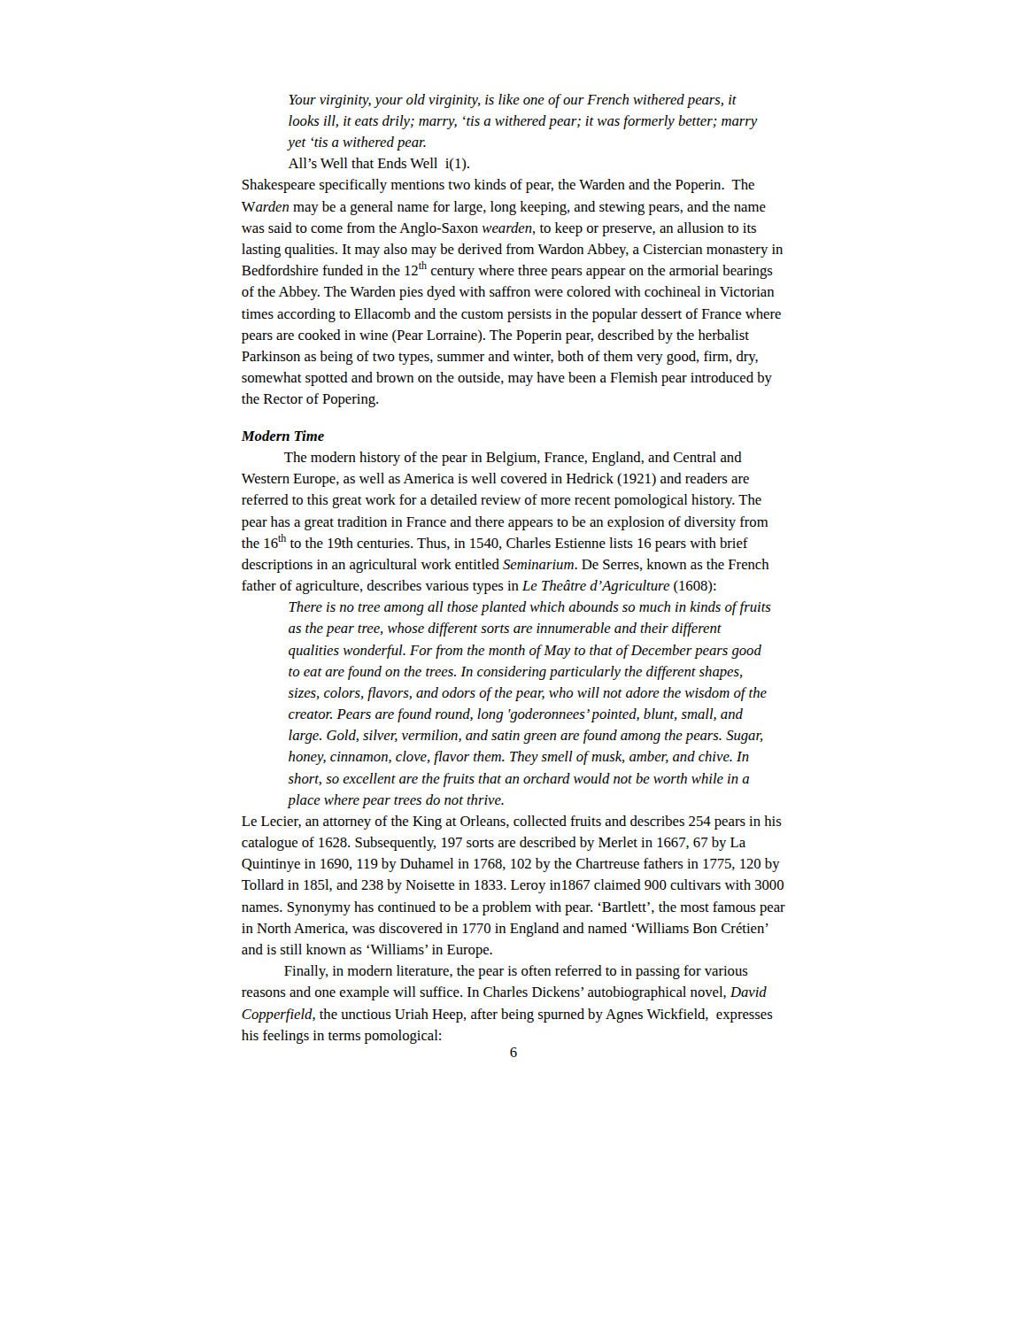Your virginity, your old virginity, is like one of our French withered pears, it
looks ill, it eats drily; marry, ‘tis a withered pear; it was formerly better; marry
yet ‘tis a withered pear.
All’s Well that Ends Well i(1).
Shakespeare specifically mentions two kinds of pear, the Warden and the Poperin. The Warden may be a general name for large, long keeping, and stewing pears, and the name was said to come from the Anglo-Saxon wearden, to keep or preserve, an allusion to its lasting qualities. It may also may be derived from Wardon Abbey, a Cistercian monastery in Bedfordshire funded in the 12th century where three pears appear on the armorial bearings of the Abbey. The Warden pies dyed with saffron were colored with cochineal in Victorian times according to Ellacomb and the custom persists in the popular dessert of France where pears are cooked in wine (Pear Lorraine). The Poperin pear, described by the herbalist Parkinson as being of two types, summer and winter, both of them very good, firm, dry, somewhat spotted and brown on the outside, may have been a Flemish pear introduced by the Rector of Popering.
Modern Time
The modern history of the pear in Belgium, France, England, and Central and Western Europe, as well as America is well covered in Hedrick (1921) and readers are referred to this great work for a detailed review of more recent pomological history. The pear has a great tradition in France and there appears to be an explosion of diversity from the 16th to the 19th centuries. Thus, in 1540, Charles Estienne lists 16 pears with brief descriptions in an agricultural work entitled Seminarium. De Serres, known as the French father of agriculture, describes various types in Le Theâtre d’Agriculture (1608):
There is no tree among all those planted which abounds so much in kinds of fruits
as the pear tree, whose different sorts are innumerable and their different
qualities wonderful. For from the month of May to that of December pears good
to eat are found on the trees. In considering particularly the different shapes,
sizes, colors, flavors, and odors of the pear, who will not adore the wisdom of the
creator. Pears are found round, long 'goderonnees’ pointed, blunt, small, and
large. Gold, silver, vermilion, and satin green are found among the pears. Sugar,
honey, cinnamon, clove, flavor them. They smell of musk, amber, and chive. In
short, so excellent are the fruits that an orchard would not be worth while in a
place where pear trees do not thrive.
Le Lecier, an attorney of the King at Orleans, collected fruits and describes 254 pears in his catalogue of 1628. Subsequently, 197 sorts are described by Merlet in 1667, 67 by La Quintinye in 1690, 119 by Duhamel in 1768, 102 by the Chartreuse fathers in 1775, 120 by Tollard in 185l, and 238 by Noisette in 1833. Leroy in1867 claimed 900 cultivars with 3000 names. Synonymy has continued to be a problem with pear. ‘Bartlett’, the most famous pear in North America, was discovered in 1770 in England and named ‘Williams Bon Crétien’ and is still known as ‘Williams’ in Europe.
Finally, in modern literature, the pear is often referred to in passing for various reasons and one example will suffice. In Charles Dickens’ autobiographical novel, David Copperfield, the unctious Uriah Heep, after being spurned by Agnes Wickfield, expresses his feelings in terms pomological:
6